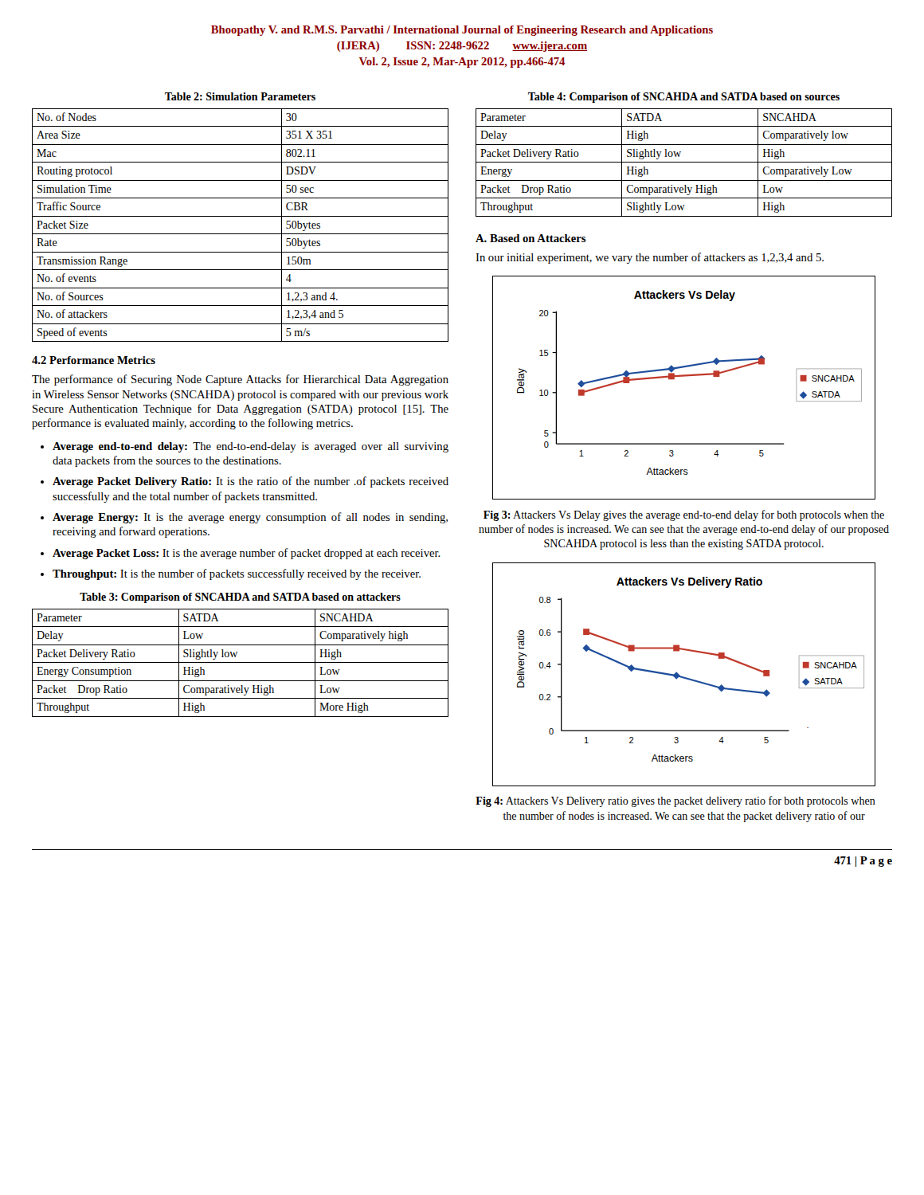Bhoopathy V. and R.M.S. Parvathi / International Journal of Engineering Research and Applications
(IJERA) ISSN: 2248-9622 www.ijera.com
Vol. 2, Issue 2, Mar-Apr 2012, pp.466-474
Table 2: Simulation Parameters
| No. of Nodes | 30 |
| Area Size | 351 X 351 |
| Mac | 802.11 |
| Routing protocol | DSDV |
| Simulation Time | 50 sec |
| Traffic Source | CBR |
| Packet Size | 50bytes |
| Rate | 50bytes |
| Transmission Range | 150m |
| No. of events | 4 |
| No. of Sources | 1,2,3 and 4. |
| No. of attackers | 1,2,3,4 and 5 |
| Speed of events | 5 m/s |
4.2 Performance Metrics
The performance of Securing Node Capture Attacks for Hierarchical Data Aggregation in Wireless Sensor Networks (SNCAHDA) protocol is compared with our previous work Secure Authentication Technique for Data Aggregation (SATDA) protocol [15]. The performance is evaluated mainly, according to the following metrics.
Average end-to-end delay: The end-to-end-delay is averaged over all surviving data packets from the sources to the destinations.
Average Packet Delivery Ratio: It is the ratio of the number .of packets received successfully and the total number of packets transmitted.
Average Energy: It is the average energy consumption of all nodes in sending, receiving and forward operations.
Average Packet Loss: It is the average number of packet dropped at each receiver.
Throughput: It is the number of packets successfully received by the receiver.
Table 3: Comparison of SNCAHDA and SATDA based on attackers
| Parameter | SATDA | SNCAHDA |
| --- | --- | --- |
| Delay | Low | Comparatively high |
| Packet Delivery Ratio | Slightly low | High |
| Energy Consumption | High | Low |
| Packet Drop Ratio | Comparatively High | Low |
| Throughput | High | More High |
Table 4: Comparison of SNCAHDA and SATDA based on sources
| Parameter | SATDA | SNCAHDA |
| --- | --- | --- |
| Delay | High | Comparatively low |
| Packet Delivery Ratio | Slightly low | High |
| Energy | High | Comparatively Low |
| Packet Drop Ratio | Comparatively High | Low |
| Throughput | Slightly Low | High |
A. Based on Attackers
In our initial experiment, we vary the number of attackers as 1,2,3,4 and 5.
Attackers Vs Delay 20 15 10 5 0 1 2 3 4 5 Delay Attackers SNCAHDA SATDA
Fig 3: Attackers Vs Delay gives the average end-to-end delay for both protocols when the number of nodes is increased. We can see that the average end-to-end delay of our proposed SNCAHDA protocol is less than the existing SATDA protocol.
Attackers Vs Delivery Ratio 0.8 0.6 0.4 0.2 0 1 2 3 4 5 Delivery ratio Attackers SNCAHDA SATDA .
Fig 4: Attackers Vs Delivery ratio gives the packet delivery ratio for both protocols when the number of nodes is increased. We can see that the packet delivery ratio of our
471 | P a g e